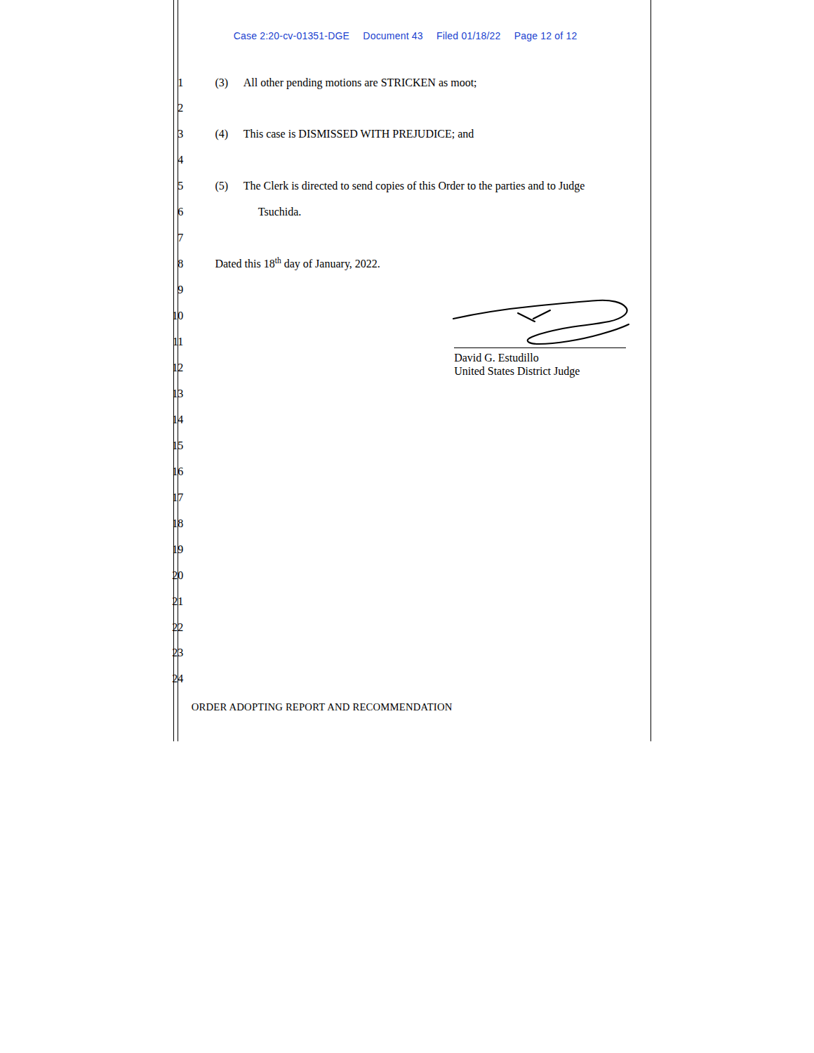Case 2:20-cv-01351-DGE Document 43 Filed 01/18/22 Page 12 of 12
1
2
3
4
5
6
7
8
9
10
11
12
13
14
15
16
17
18
19
20
21
22
23
24
(3) All other pending motions are STRICKEN as moot;
(4) This case is DISMISSED WITH PREJUDICE; and
(5) The Clerk is directed to send copies of this Order to the parties and to Judge Tsuchida.
Dated this 18th day of January, 2022.
David G. Estudillo
United States District Judge
ORDER ADOPTING REPORT AND RECOMMENDATION